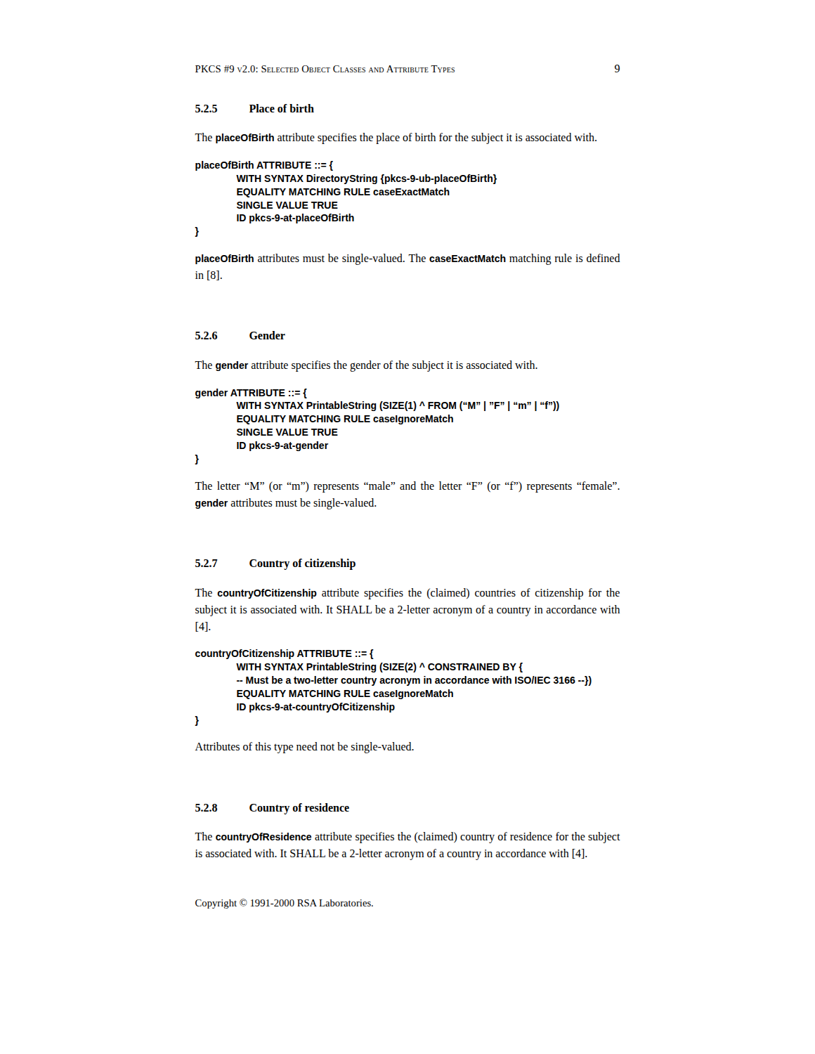PKCS #9 v2.0: Selected Object Classes and Attribute Types 9
5.2.5 Place of birth
The placeOfBirth attribute specifies the place of birth for the subject it is associated with.
placeOfBirth ATTRIBUTE ::= { WITH SYNTAX DirectoryString {pkcs-9-ub-placeOfBirth} EQUALITY MATCHING RULE caseExactMatch SINGLE VALUE TRUE ID pkcs-9-at-placeOfBirth }
placeOfBirth attributes must be single-valued. The caseExactMatch matching rule is defined in [8].
5.2.6 Gender
The gender attribute specifies the gender of the subject it is associated with.
gender ATTRIBUTE ::= { WITH SYNTAX PrintableString (SIZE(1) ^ FROM (“M” | ”F” | “m” | “f”)) EQUALITY MATCHING RULE caseIgnoreMatch SINGLE VALUE TRUE ID pkcs-9-at-gender }
The letter “M” (or “m”) represents “male” and the letter “F” (or “f”) represents “female”. gender attributes must be single-valued.
5.2.7 Country of citizenship
The countryOfCitizenship attribute specifies the (claimed) countries of citizenship for the subject it is associated with. It SHALL be a 2-letter acronym of a country in accordance with [4].
countryOfCitizenship ATTRIBUTE ::= { WITH SYNTAX PrintableString (SIZE(2) ^ CONSTRAINED BY { -- Must be a two-letter country acronym in accordance with ISO/IEC 3166 --}) EQUALITY MATCHING RULE caseIgnoreMatch ID pkcs-9-at-countryOfCitizenship }
Attributes of this type need not be single-valued.
5.2.8 Country of residence
The countryOfResidence attribute specifies the (claimed) country of residence for the subject is associated with. It SHALL be a 2-letter acronym of a country in accordance with [4].
Copyright © 1991-2000 RSA Laboratories.